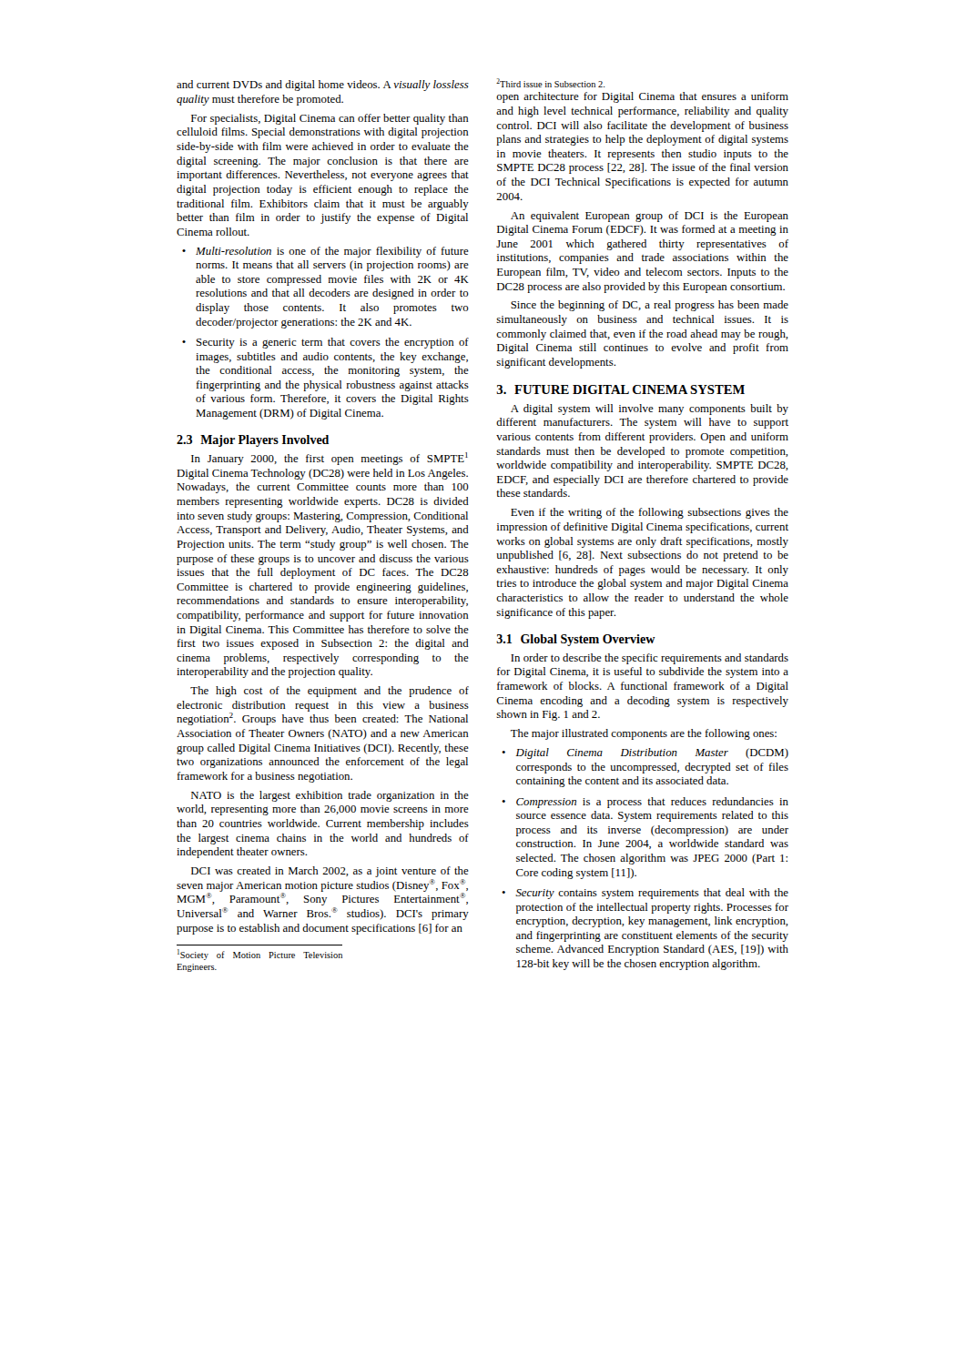and current DVDs and digital home videos. A visually lossless quality must therefore be promoted.
For specialists, Digital Cinema can offer better quality than celluloid films. Special demonstrations with digital projection side-by-side with film were achieved in order to evaluate the digital screening. The major conclusion is that there are important differences. Nevertheless, not everyone agrees that digital projection today is efficient enough to replace the traditional film. Exhibitors claim that it must be arguably better than film in order to justify the expense of Digital Cinema rollout.
Multi-resolution is one of the major flexibility of future norms. It means that all servers (in projection rooms) are able to store compressed movie files with 2K or 4K resolutions and that all decoders are designed in order to display those contents. It also promotes two decoder/projector generations: the 2K and 4K.
Security is a generic term that covers the encryption of images, subtitles and audio contents, the key exchange, the conditional access, the monitoring system, the fingerprinting and the physical robustness against attacks of various form. Therefore, it covers the Digital Rights Management (DRM) of Digital Cinema.
2.3 Major Players Involved
In January 2000, the first open meetings of SMPTE1 Digital Cinema Technology (DC28) were held in Los Angeles. Nowadays, the current Committee counts more than 100 members representing worldwide experts. DC28 is divided into seven study groups: Mastering, Compression, Conditional Access, Transport and Delivery, Audio, Theater Systems, and Projection units. The term “study group” is well chosen. The purpose of these groups is to uncover and discuss the various issues that the full deployment of DC faces. The DC28 Committee is chartered to provide engineering guidelines, recommendations and standards to ensure interoperability, compatibility, performance and support for future innovation in Digital Cinema. This Committee has therefore to solve the first two issues exposed in Subsection 2: the digital and cinema problems, respectively corresponding to the interoperability and the projection quality.
The high cost of the equipment and the prudence of electronic distribution request in this view a business negotiation2. Groups have thus been created: The National Association of Theater Owners (NATO) and a new American group called Digital Cinema Initiatives (DCI). Recently, these two organizations announced the enforcement of the legal framework for a business negotiation.
NATO is the largest exhibition trade organization in the world, representing more than 26,000 movie screens in more than 20 countries worldwide. Current membership includes the largest cinema chains in the world and hundreds of independent theater owners.
DCI was created in March 2002, as a joint venture of the seven major American motion picture studios (Disney®, Fox®, MGM®, Paramount®, Sony Pictures Entertainment®, Universal® and Warner Bros.® studios). DCI's primary purpose is to establish and document specifications [6] for an
1Society of Motion Picture Television Engineers.
2Third issue in Subsection 2.
open architecture for Digital Cinema that ensures a uniform and high level technical performance, reliability and quality control. DCI will also facilitate the development of business plans and strategies to help the deployment of digital systems in movie theaters. It represents then studio inputs to the SMPTE DC28 process [22, 28]. The issue of the final version of the DCI Technical Specifications is expected for autumn 2004.
An equivalent European group of DCI is the European Digital Cinema Forum (EDCF). It was formed at a meeting in June 2001 which gathered thirty representatives of institutions, companies and trade associations within the European film, TV, video and telecom sectors. Inputs to the DC28 process are also provided by this European consortium.
Since the beginning of DC, a real progress has been made simultaneously on business and technical issues. It is commonly claimed that, even if the road ahead may be rough, Digital Cinema still continues to evolve and profit from significant developments.
3. FUTURE DIGITAL CINEMA SYSTEM
A digital system will involve many components built by different manufacturers. The system will have to support various contents from different providers. Open and uniform standards must then be developed to promote competition, worldwide compatibility and interoperability. SMPTE DC28, EDCF, and especially DCI are therefore chartered to provide these standards.
Even if the writing of the following subsections gives the impression of definitive Digital Cinema specifications, current works on global systems are only draft specifications, mostly unpublished [6, 28]. Next subsections do not pretend to be exhaustive: hundreds of pages would be necessary. It only tries to introduce the global system and major Digital Cinema characteristics to allow the reader to understand the whole significance of this paper.
3.1 Global System Overview
In order to describe the specific requirements and standards for Digital Cinema, it is useful to subdivide the system into a framework of blocks. A functional framework of a Digital Cinema encoding and a decoding system is respectively shown in Fig. 1 and 2.
The major illustrated components are the following ones:
Digital Cinema Distribution Master (DCDM) corresponds to the uncompressed, decrypted set of files containing the content and its associated data.
Compression is a process that reduces redundancies in source essence data. System requirements related to this process and its inverse (decompression) are under construction. In June 2004, a worldwide standard was selected. The chosen algorithm was JPEG 2000 (Part 1: Core coding system [11]).
Security contains system requirements that deal with the protection of the intellectual property rights. Processes for encryption, decryption, key management, link encryption, and fingerprinting are constituent elements of the security scheme. Advanced Encryption Standard (AES, [19]) with 128-bit key will be the chosen encryption algorithm.